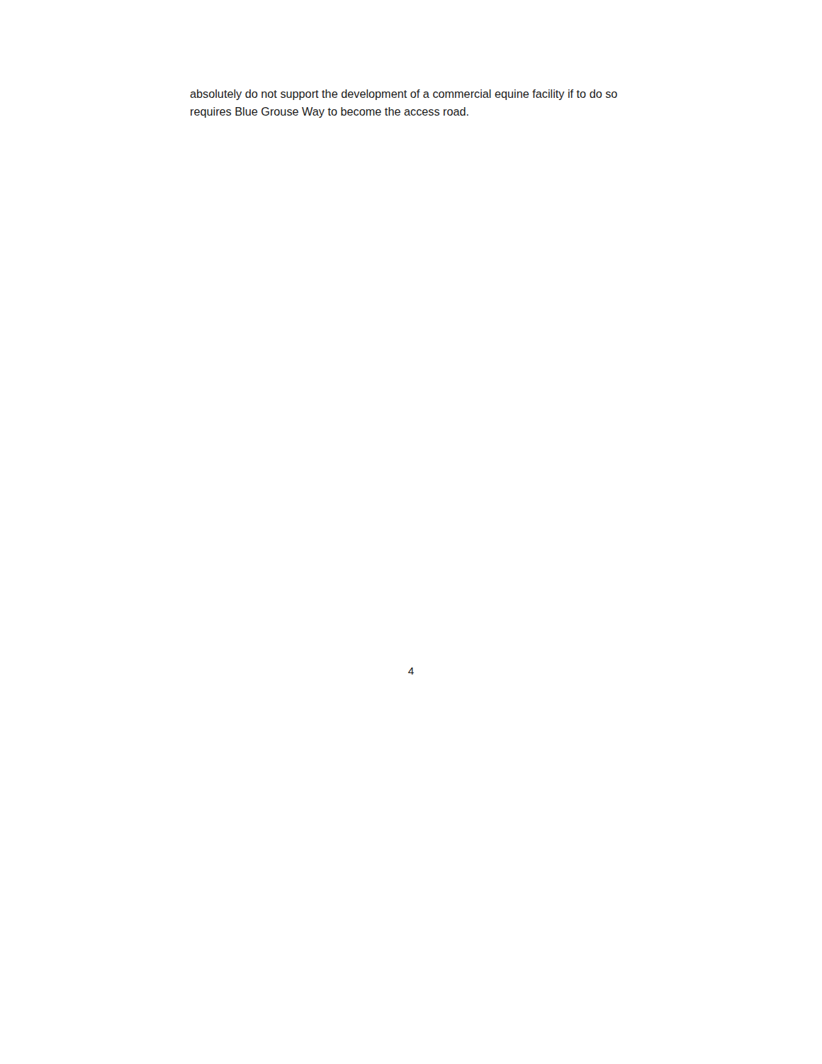absolutely do not support the development of a commercial equine facility if to do so requires Blue Grouse Way to become the access road.
4